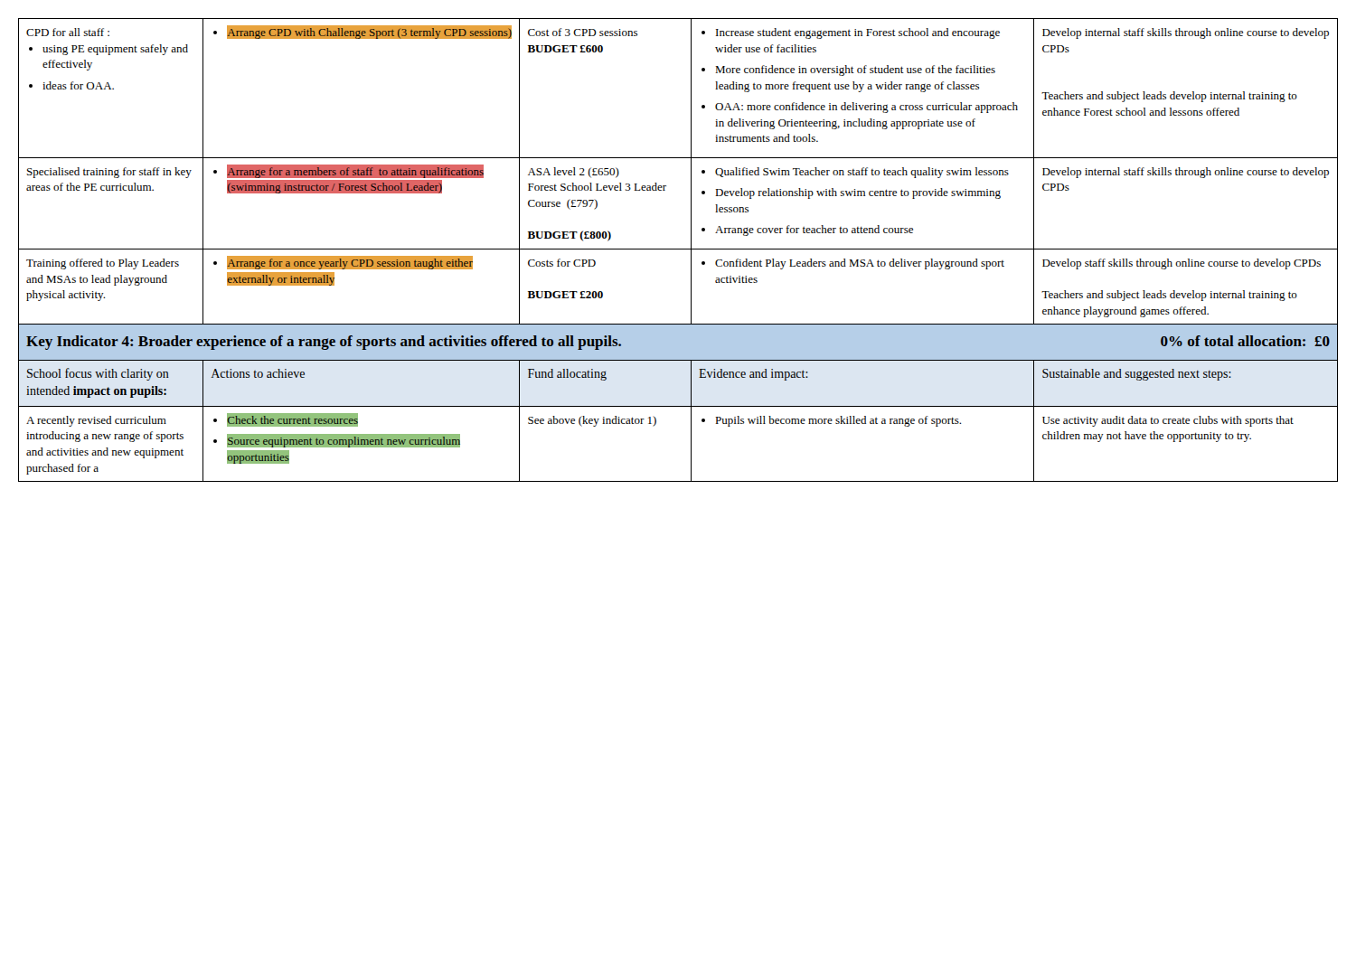| CPD for all staff : using PE equipment safely and effectively ideas for OAA. | Arrange CPD with Challenge Sport (3 termly CPD sessions) | Cost of 3 CPD sessions BUDGET £600 | Increase student engagement in Forest school and encourage wider use of facilities More confidence in oversight of student use of the facilities leading to more frequent use by a wider range of classes OAA: more confidence in delivering a cross curricular approach in delivering Orienteering, including appropriate use of instruments and tools. | Develop internal staff skills through online course to develop CPDs Teachers and subject leads develop internal training to enhance Forest school and lessons offered |
| Specialised training for staff in key areas of the PE curriculum. | Arrange for a members of staff to attain qualifications (swimming instructor / Forest School Leader) | ASA level 2 (£650) Forest School Level 3 Leader Course (£797) BUDGET (£800) | Qualified Swim Teacher on staff to teach quality swim lessons Develop relationship with swim centre to provide swimming lessons Arrange cover for teacher to attend course | Develop internal staff skills through online course to develop CPDs |
| Training offered to Play Leaders and MSAs to lead playground physical activity. | Arrange for a once yearly CPD session taught either externally or internally | Costs for CPD BUDGET £200 | Confident Play Leaders and MSA to deliver playground sport activities | Develop staff skills through online course to develop CPDs Teachers and subject leads develop internal training to enhance playground games offered. |
| Key Indicator 4: Broader experience of a range of sports and activities offered to all pupils. 0% of total allocation: £0 |
| School focus with clarity on intended impact on pupils: | Actions to achieve | Fund allocating | Evidence and impact: | Sustainable and suggested next steps: |
| A recently revised curriculum introducing a new range of sports and activities and new equipment purchased for a | Check the current resources Source equipment to compliment new curriculum opportunities | See above (key indicator 1) | Pupils will become more skilled at a range of sports. | Use activity audit data to create clubs with sports that children may not have the opportunity to try. |